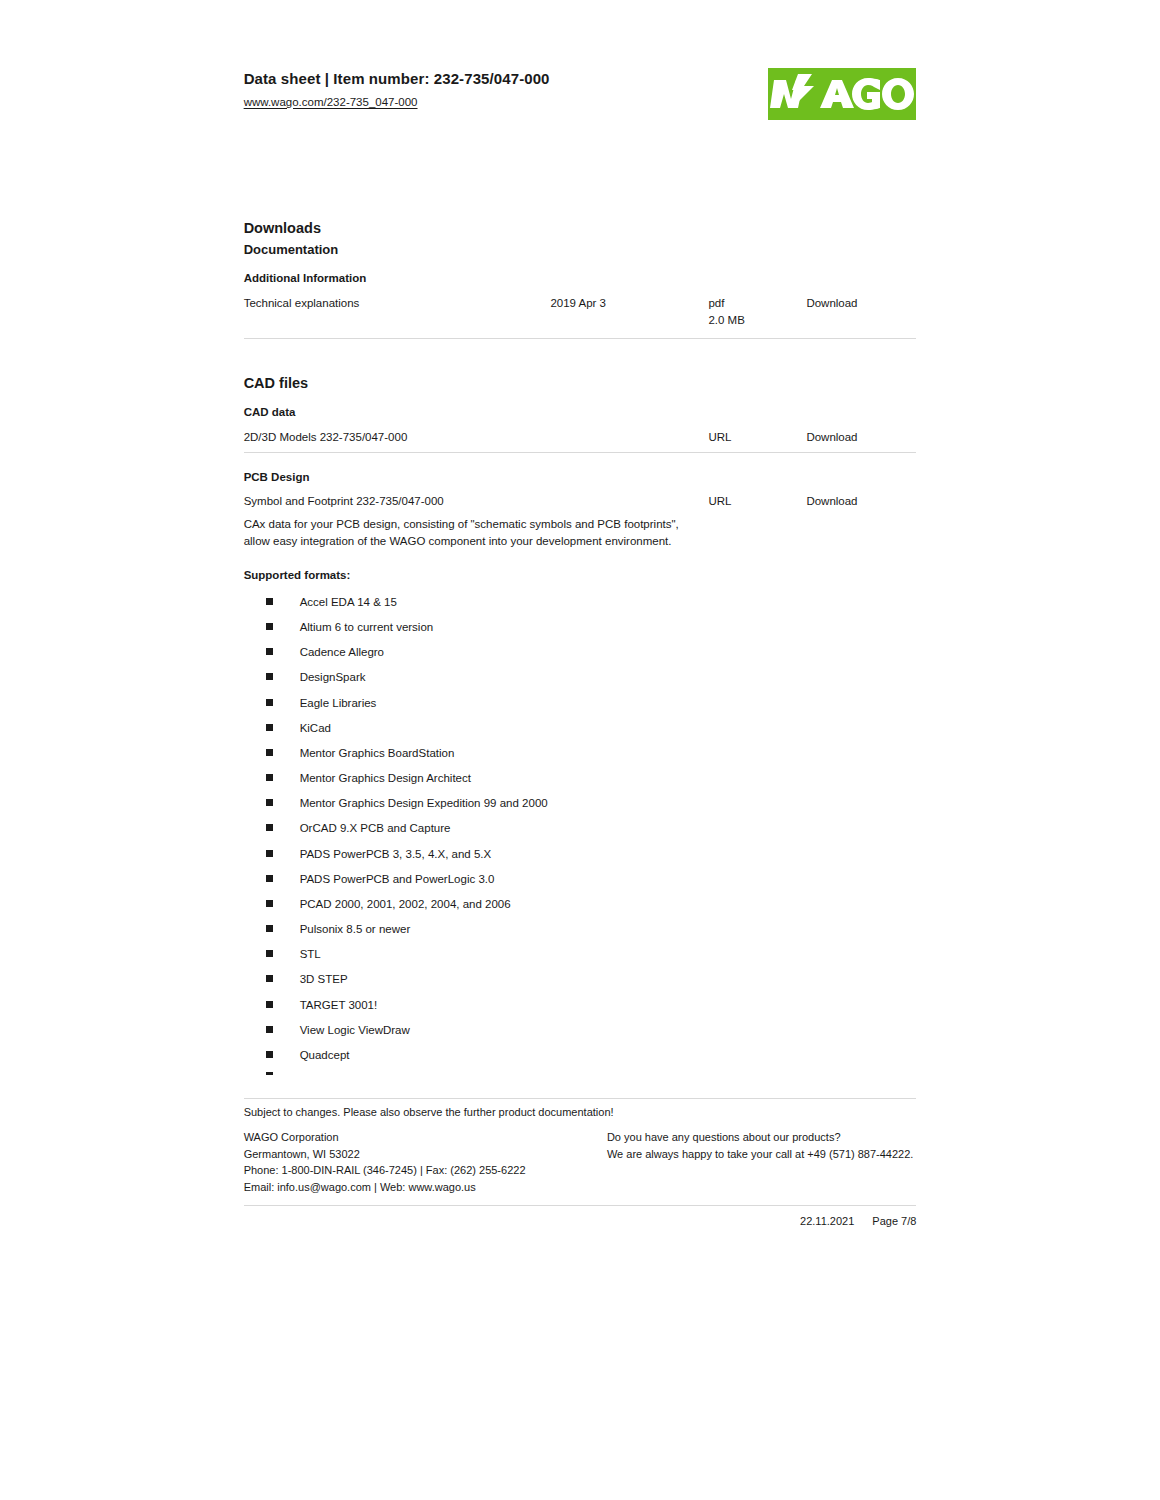Data sheet | Item number: 232-735/047-000
www.wago.com/232-735_047-000
Downloads
Documentation
Additional Information
Technical explanations
2019 Apr 3
pdf2.0 MB
Download
CAD files
CAD data
2D/3D Models 232-735/047-000
URL
Download
PCB Design
Symbol and Footprint 232-735/047-000
URL
Download
CAx data for your PCB design, consisting of "schematic symbols and PCB footprints",
allow easy integration of the WAGO component into your development environment.
Supported formats:
Accel EDA 14 & 15
Altium 6 to current version
Cadence Allegro
DesignSpark
Eagle Libraries
KiCad
Mentor Graphics BoardStation
Mentor Graphics Design Architect
Mentor Graphics Design Expedition 99 and 2000
OrCAD 9.X PCB and Capture
PADS PowerPCB 3, 3.5, 4.X, and 5.X
PADS PowerPCB and PowerLogic 3.0
PCAD 2000, 2001, 2002, 2004, and 2006
Pulsonix 8.5 or newer
STL
3D STEP
TARGET 3001!
View Logic ViewDraw
Quadcept
Subject to changes. Please also observe the further product documentation!
WAGO Corporation
Germantown, WI 53022
Phone: 1-800-DIN-RAIL (346-7245) | Fax: (262) 255-6222
Email: info.us@wago.com | Web: www.wago.us
Do you have any questions about our products?
We are always happy to take your call at +49 (571) 887-44222.
22.11.2021 Page 7/8